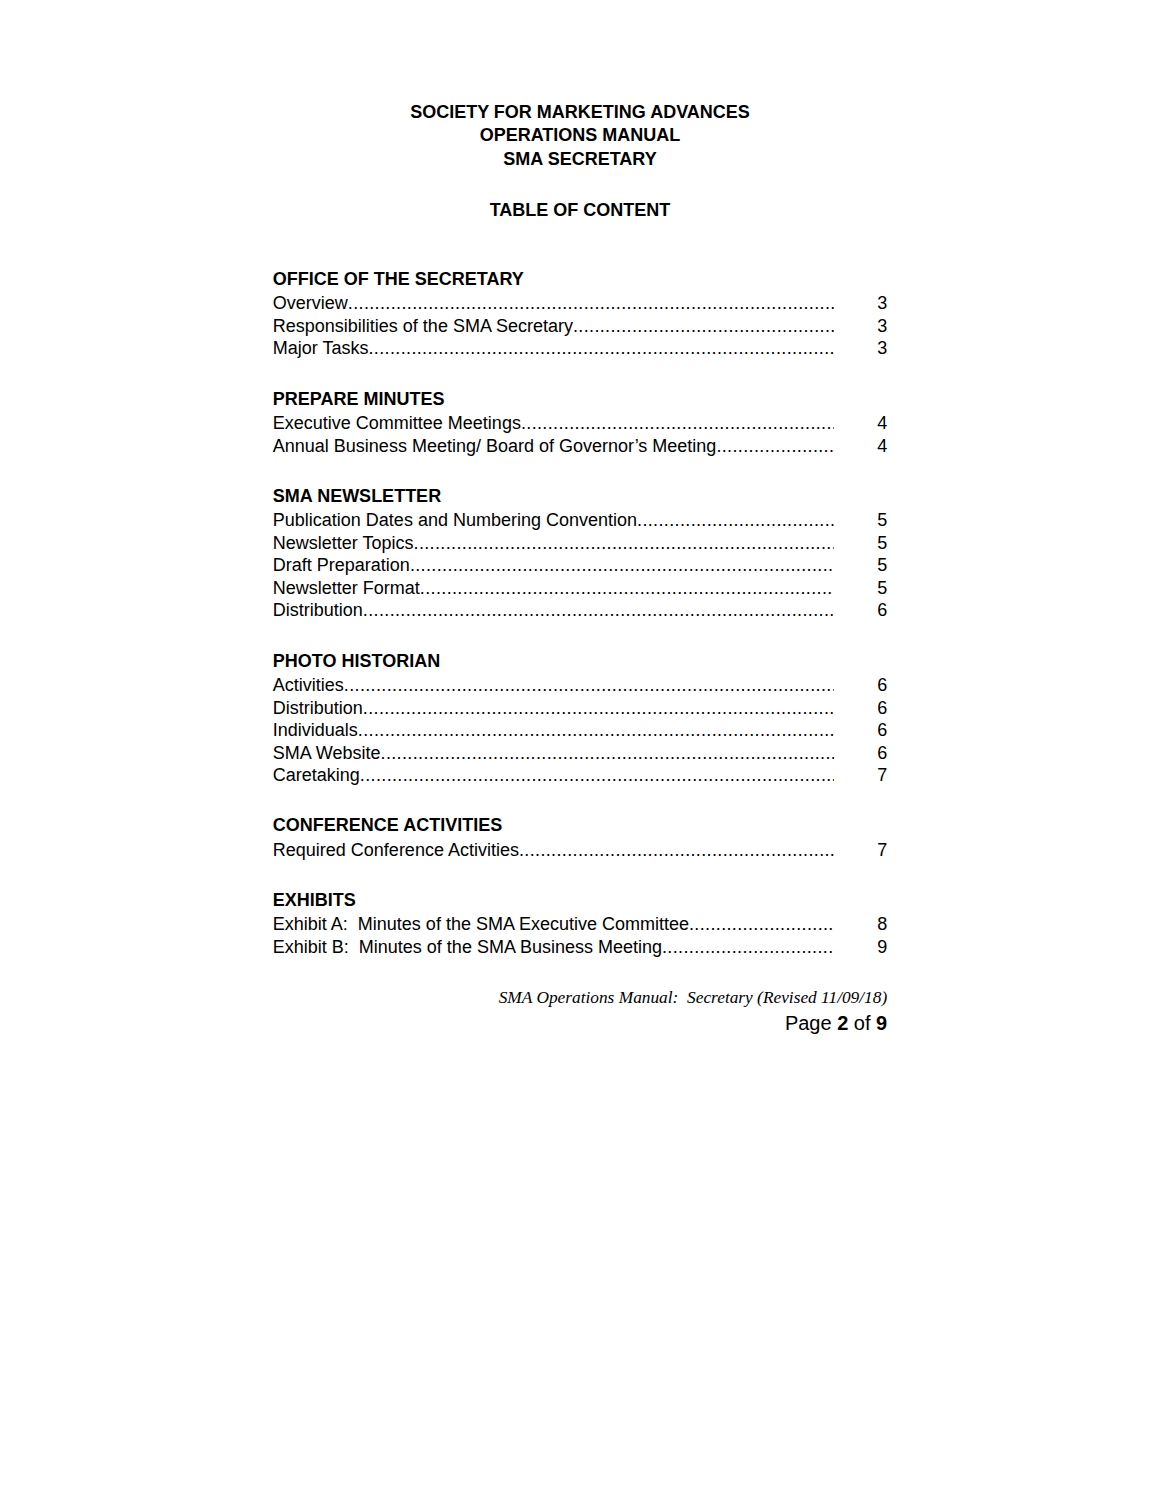SOCIETY FOR MARKETING ADVANCES
OPERATIONS MANUAL
SMA SECRETARY
TABLE OF CONTENT
OFFICE OF THE SECRETARY
Overview......................................................................................................................... 3
Responsibilities of the SMA Secretary.......................................................................... 3
Major Tasks.................................................................................................................... 3
PREPARE MINUTES
Executive Committee Meetings..................................................................................... 4
Annual Business Meeting/ Board of Governor’s Meeting................................................ 4
SMA NEWSLETTER
Publication Dates and Numbering Convention........................................................... 5
Newsletter Topics........................................................................................................... 5
Draft Preparation........................................................................................................... 5
Newsletter Format......................................................................................................... 5
Distribution.................................................................................................................... 6
PHOTO HISTORIAN
Activities......................................................................................................................... 6
Distribution.................................................................................................................... 6
Individuals................................................................................................... 6
SMA Website.............................................................................................. 6
Caretaking.................................................................................................. 7
CONFERENCE ACTIVITIES
Required Conference Activities.................................................................................... 7
EXHIBITS
Exhibit A: Minutes of the SMA Executive Committee.............................................. 8
Exhibit B: Minutes of the SMA Business Meeting..................................................... 9
SMA Operations Manual: Secretary (Revised 11/09/18)
Page 2 of 9